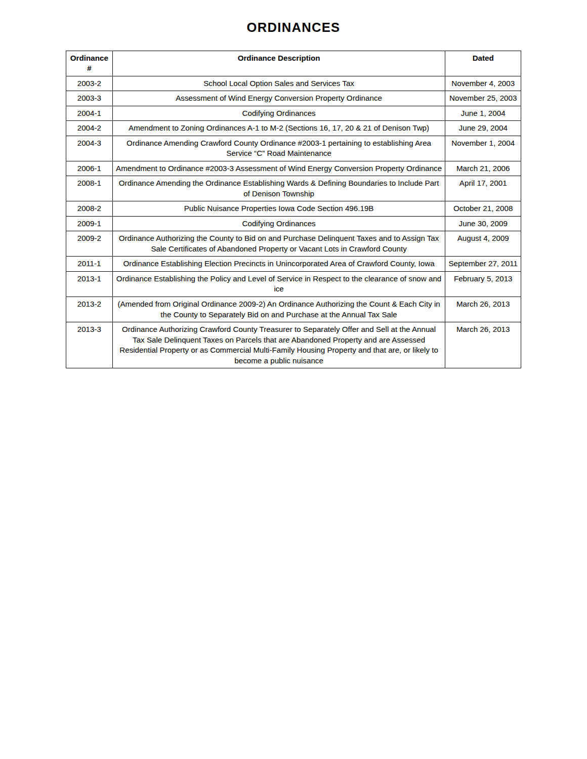ORDINANCES
| Ordinance # | Ordinance Description | Dated |
| --- | --- | --- |
| 2003-2 | School Local Option Sales and Services Tax | November 4, 2003 |
| 2003-3 | Assessment of Wind Energy Conversion Property Ordinance | November 25, 2003 |
| 2004-1 | Codifying Ordinances | June 1, 2004 |
| 2004-2 | Amendment to Zoning Ordinances A-1 to M-2 (Sections 16, 17, 20 & 21 of Denison Twp) | June 29, 2004 |
| 2004-3 | Ordinance Amending Crawford County Ordinance #2003-1 pertaining to establishing Area Service “C” Road Maintenance | November 1, 2004 |
| 2006-1 | Amendment to Ordinance #2003-3 Assessment of Wind Energy Conversion Property Ordinance | March 21, 2006 |
| 2008-1 | Ordinance Amending the Ordinance Establishing Wards & Defining Boundaries to Include Part of Denison Township | April 17, 2001 |
| 2008-2 | Public Nuisance Properties Iowa Code Section 496.19B | October 21, 2008 |
| 2009-1 | Codifying Ordinances | June 30, 2009 |
| 2009-2 | Ordinance Authorizing the County to Bid on and Purchase Delinquent Taxes and to Assign Tax Sale Certificates of Abandoned Property or Vacant Lots in Crawford County | August 4, 2009 |
| 2011-1 | Ordinance Establishing Election Precincts in Unincorporated Area of Crawford County, Iowa | September 27, 2011 |
| 2013-1 | Ordinance Establishing the Policy and Level of Service in Respect to the clearance of snow and ice | February 5, 2013 |
| 2013-2 | (Amended from Original Ordinance 2009-2) An Ordinance Authorizing the Count & Each City in the County to Separately Bid on and Purchase at the Annual Tax Sale | March 26, 2013 |
| 2013-3 | Ordinance Authorizing Crawford County Treasurer to Separately Offer and Sell at the Annual Tax Sale Delinquent Taxes on Parcels that are Abandoned Property and are Assessed Residential Property or as Commercial Multi-Family Housing Property and that are, or likely to become a public nuisance | March 26, 2013 |